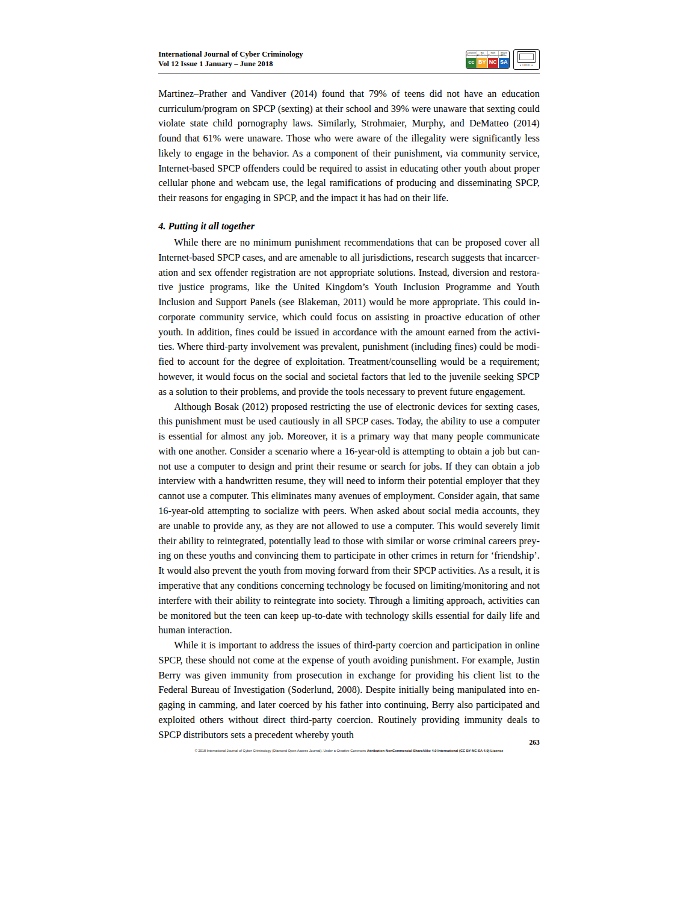International Journal of Cyber Criminology
Vol 12 Issue 1 January – June 2018
Creative
Commons By
Attribution Non
Commercial Share
Alike
cc BY NC SA
• IJCC •
Martinez–Prather and Vandiver (2014) found that 79% of teens did not have an education curriculum/program on SPCP (sexting) at their school and 39% were unaware that sexting could violate state child pornography laws. Similarly, Strohmaier, Murphy, and DeMatteo (2014) found that 61% were unaware. Those who were aware of the illegality were significantly less likely to engage in the behavior. As a component of their punishment, via community service, Internet-based SPCP offenders could be required to assist in educating other youth about proper cellular phone and webcam use, the legal ramifications of producing and disseminating SPCP, their reasons for engaging in SPCP, and the impact it has had on their life.
4. Putting it all together
While there are no minimum punishment recommendations that can be proposed cover all Internet-based SPCP cases, and are amenable to all jurisdictions, research suggests that incarceration and sex offender registration are not appropriate solutions. Instead, diversion and restorative justice programs, like the United Kingdom’s Youth Inclusion Programme and Youth Inclusion and Support Panels (see Blakeman, 2011) would be more appropriate. This could incorporate community service, which could focus on assisting in proactive education of other youth. In addition, fines could be issued in accordance with the amount earned from the activities. Where third-party involvement was prevalent, punishment (including fines) could be modified to account for the degree of exploitation. Treatment/counselling would be a requirement; however, it would focus on the social and societal factors that led to the juvenile seeking SPCP as a solution to their problems, and provide the tools necessary to prevent future engagement.
Although Bosak (2012) proposed restricting the use of electronic devices for sexting cases, this punishment must be used cautiously in all SPCP cases. Today, the ability to use a computer is essential for almost any job. Moreover, it is a primary way that many people communicate with one another. Consider a scenario where a 16-year-old is attempting to obtain a job but cannot use a computer to design and print their resume or search for jobs. If they can obtain a job interview with a handwritten resume, they will need to inform their potential employer that they cannot use a computer. This eliminates many avenues of employment. Consider again, that same 16-year-old attempting to socialize with peers. When asked about social media accounts, they are unable to provide any, as they are not allowed to use a computer. This would severely limit their ability to reintegrated, potentially lead to those with similar or worse criminal careers preying on these youths and convincing them to participate in other crimes in return for ‘friendship’. It would also prevent the youth from moving forward from their SPCP activities. As a result, it is imperative that any conditions concerning technology be focused on limiting/monitoring and not interfere with their ability to reintegrate into society. Through a limiting approach, activities can be monitored but the teen can keep up-to-date with technology skills essential for daily life and human interaction.
While it is important to address the issues of third-party coercion and participation in online SPCP, these should not come at the expense of youth avoiding punishment. For example, Justin Berry was given immunity from prosecution in exchange for providing his client list to the Federal Bureau of Investigation (Soderlund, 2008). Despite initially being manipulated into engaging in camming, and later coerced by his father into continuing, Berry also participated and exploited others without direct third-party coercion. Routinely providing immunity deals to SPCP distributors sets a precedent whereby youth
263
© 2018 International Journal of Cyber Criminology (Diamond Open Access Journal). Under a Creative Commons Attribution-NonCommercial-ShareAlike 4.0 International (CC BY-NC-SA 4.0) License